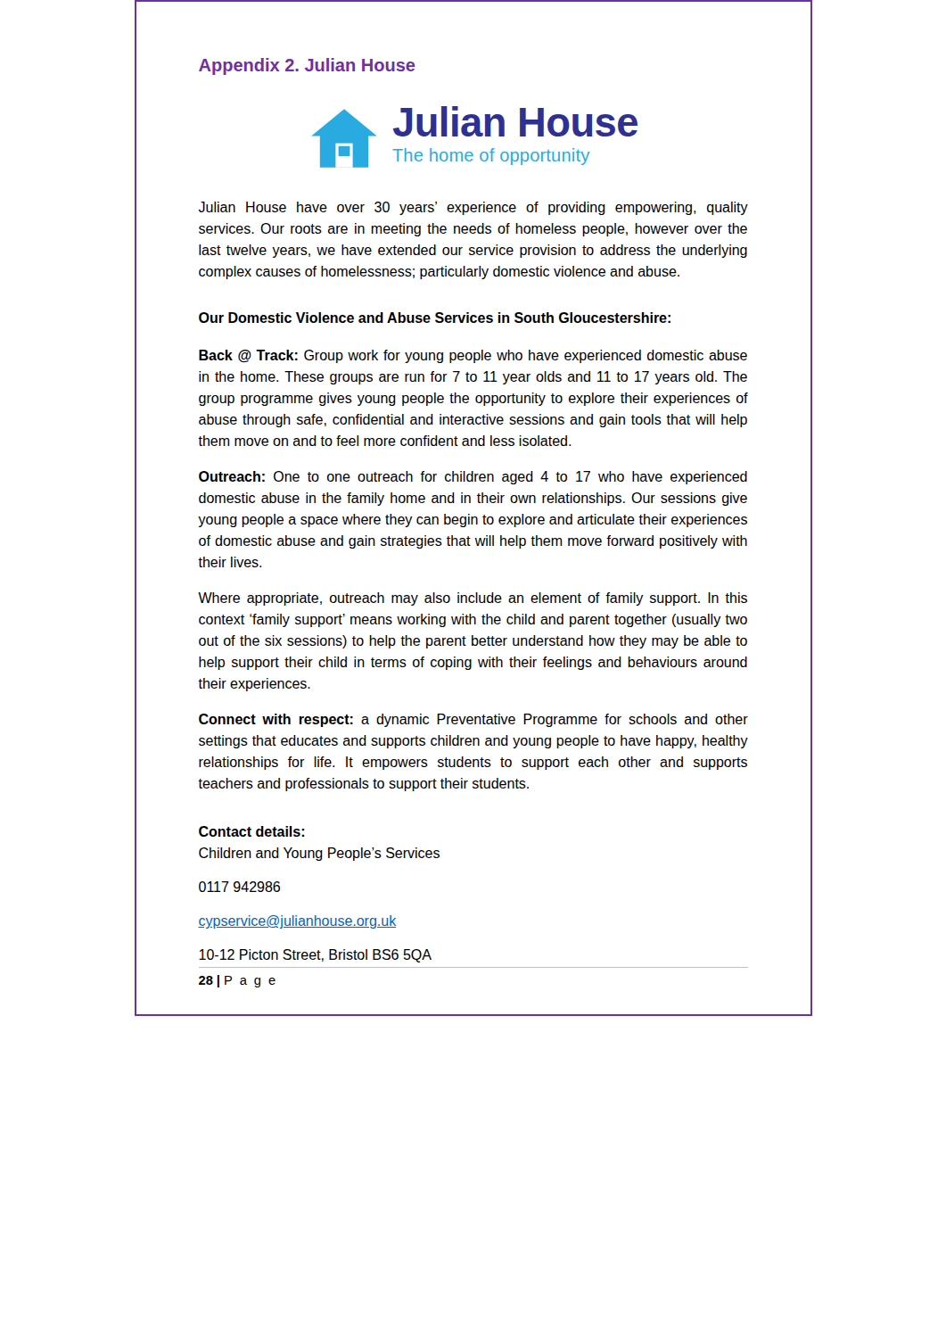Appendix 2. Julian House
Julian House
The home of opportunity
Julian House have over 30 years’ experience of providing empowering, quality services. Our roots are in meeting the needs of homeless people, however over the last twelve years, we have extended our service provision to address the underlying complex causes of homelessness; particularly domestic violence and abuse.
Our Domestic Violence and Abuse Services in South Gloucestershire:
Back @ Track: Group work for young people who have experienced domestic abuse in the home. These groups are run for 7 to 11 year olds and 11 to 17 years old. The group programme gives young people the opportunity to explore their experiences of abuse through safe, confidential and interactive sessions and gain tools that will help them move on and to feel more confident and less isolated.
Outreach: One to one outreach for children aged 4 to 17 who have experienced domestic abuse in the family home and in their own relationships. Our sessions give young people a space where they can begin to explore and articulate their experiences of domestic abuse and gain strategies that will help them move forward positively with their lives.
Where appropriate, outreach may also include an element of family support. In this context ‘family support’ means working with the child and parent together (usually two out of the six sessions) to help the parent better understand how they may be able to help support their child in terms of coping with their feelings and behaviours around their experiences.
Connect with respect: a dynamic Preventative Programme for schools and other settings that educates and supports children and young people to have happy, healthy relationships for life. It empowers students to support each other and supports teachers and professionals to support their students.
Contact details:
Children and Young People’s Services
0117 942986
cypservice@julianhouse.org.uk
10-12 Picton Street, Bristol BS6 5QA
28 | P a g e